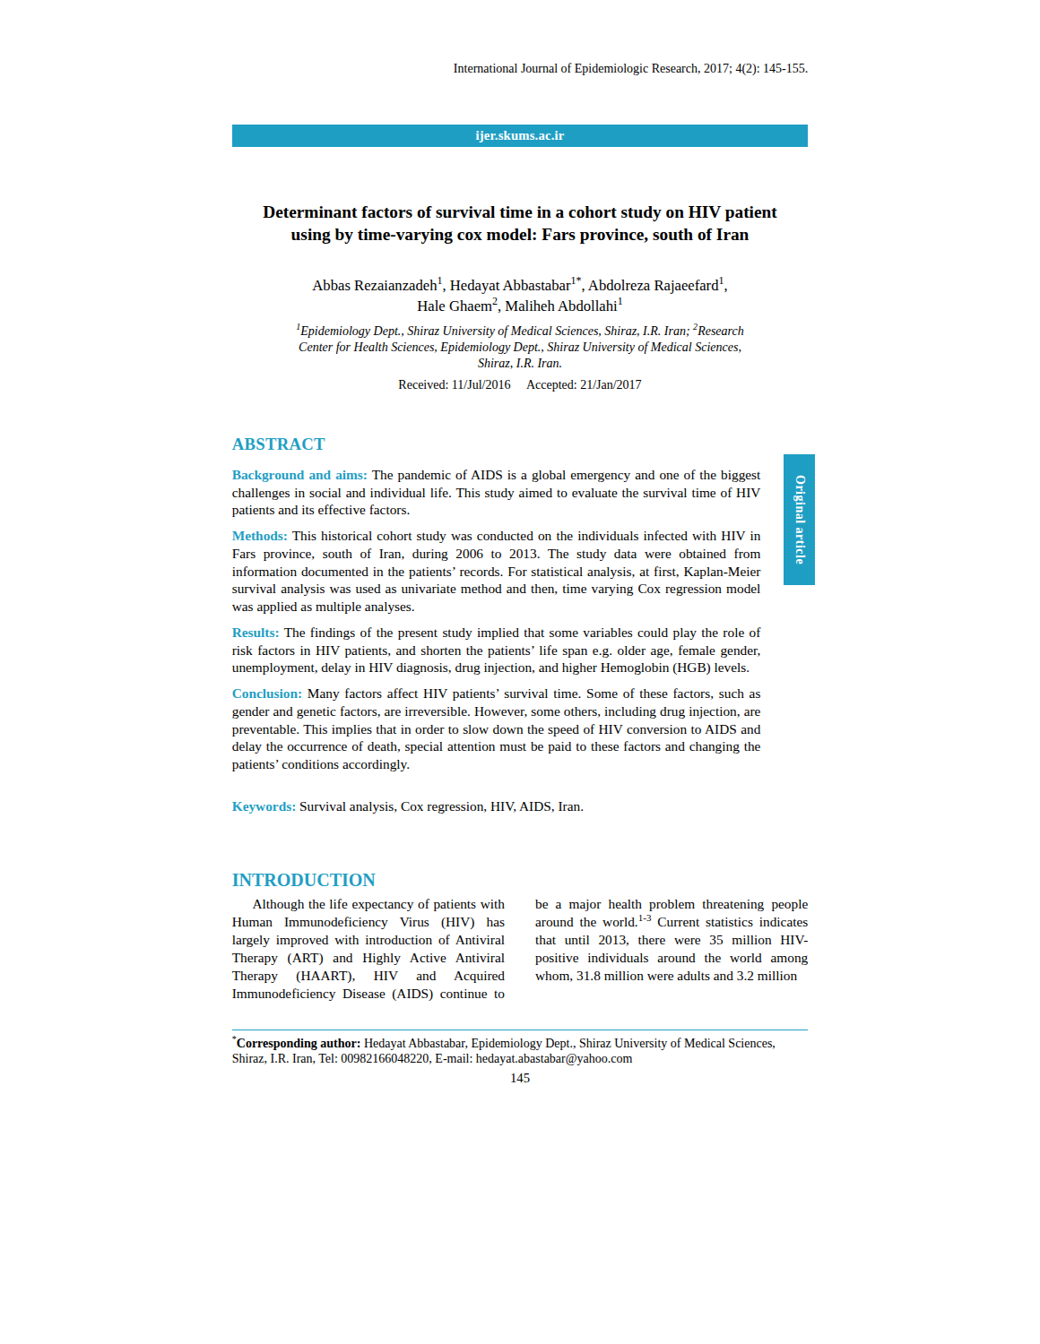International Journal of Epidemiologic Research, 2017; 4(2): 145-155.
ijer.skums.ac.ir
Determinant factors of survival time in a cohort study on HIV patient
using by time-varying cox model: Fars province, south of Iran
Abbas Rezaianzadeh1, Hedayat Abbastabar1*, Abdolreza Rajaeefard1,
Hale Ghaem2, Maliheh Abdollahi1
1Epidemiology Dept., Shiraz University of Medical Sciences, Shiraz, I.R. Iran; 2Research
Center for Health Sciences, Epidemiology Dept., Shiraz University of Medical Sciences,
Shiraz, I.R. Iran.
Received: 11/Jul/2016 Accepted: 21/Jan/2017
Original article
ABSTRACT
Background and aims: The pandemic of AIDS is a global emergency and one of the biggest challenges in social and individual life. This study aimed to evaluate the survival time of HIV patients and its effective factors.
Methods: This historical cohort study was conducted on the individuals infected with HIV in Fars province, south of Iran, during 2006 to 2013. The study data were obtained from information documented in the patients’ records. For statistical analysis, at first, Kaplan-Meier survival analysis was used as univariate method and then, time varying Cox regression model was applied as multiple analyses.
Results: The findings of the present study implied that some variables could play the role of risk factors in HIV patients, and shorten the patients’ life span e.g. older age, female gender, unemployment, delay in HIV diagnosis, drug injection, and higher Hemoglobin (HGB) levels.
Conclusion: Many factors affect HIV patients’ survival time. Some of these factors, such as gender and genetic factors, are irreversible. However, some others, including drug injection, are preventable. This implies that in order to slow down the speed of HIV conversion to AIDS and delay the occurrence of death, special attention must be paid to these factors and changing the patients’ conditions accordingly.
Keywords: Survival analysis, Cox regression, HIV, AIDS, Iran.
INTRODUCTION
Although the life expectancy of patients with Human Immunodeficiency Virus (HIV) has largely improved with introduction of Antiviral Therapy (ART) and Highly Active Antiviral Therapy (HAART), HIV and Acquired Immunodeficiency Disease (AIDS) continue to be a major health problem threatening people around the world.1-3 Current statistics indicates that until 2013, there were 35 million HIV-positive individuals around the world among whom, 31.8 million were adults and 3.2 million
*Corresponding author: Hedayat Abbastabar, Epidemiology Dept., Shiraz University of Medical Sciences, Shiraz, I.R. Iran, Tel: 00982166048220, E-mail: hedayat.abastabar@yahoo.com
145